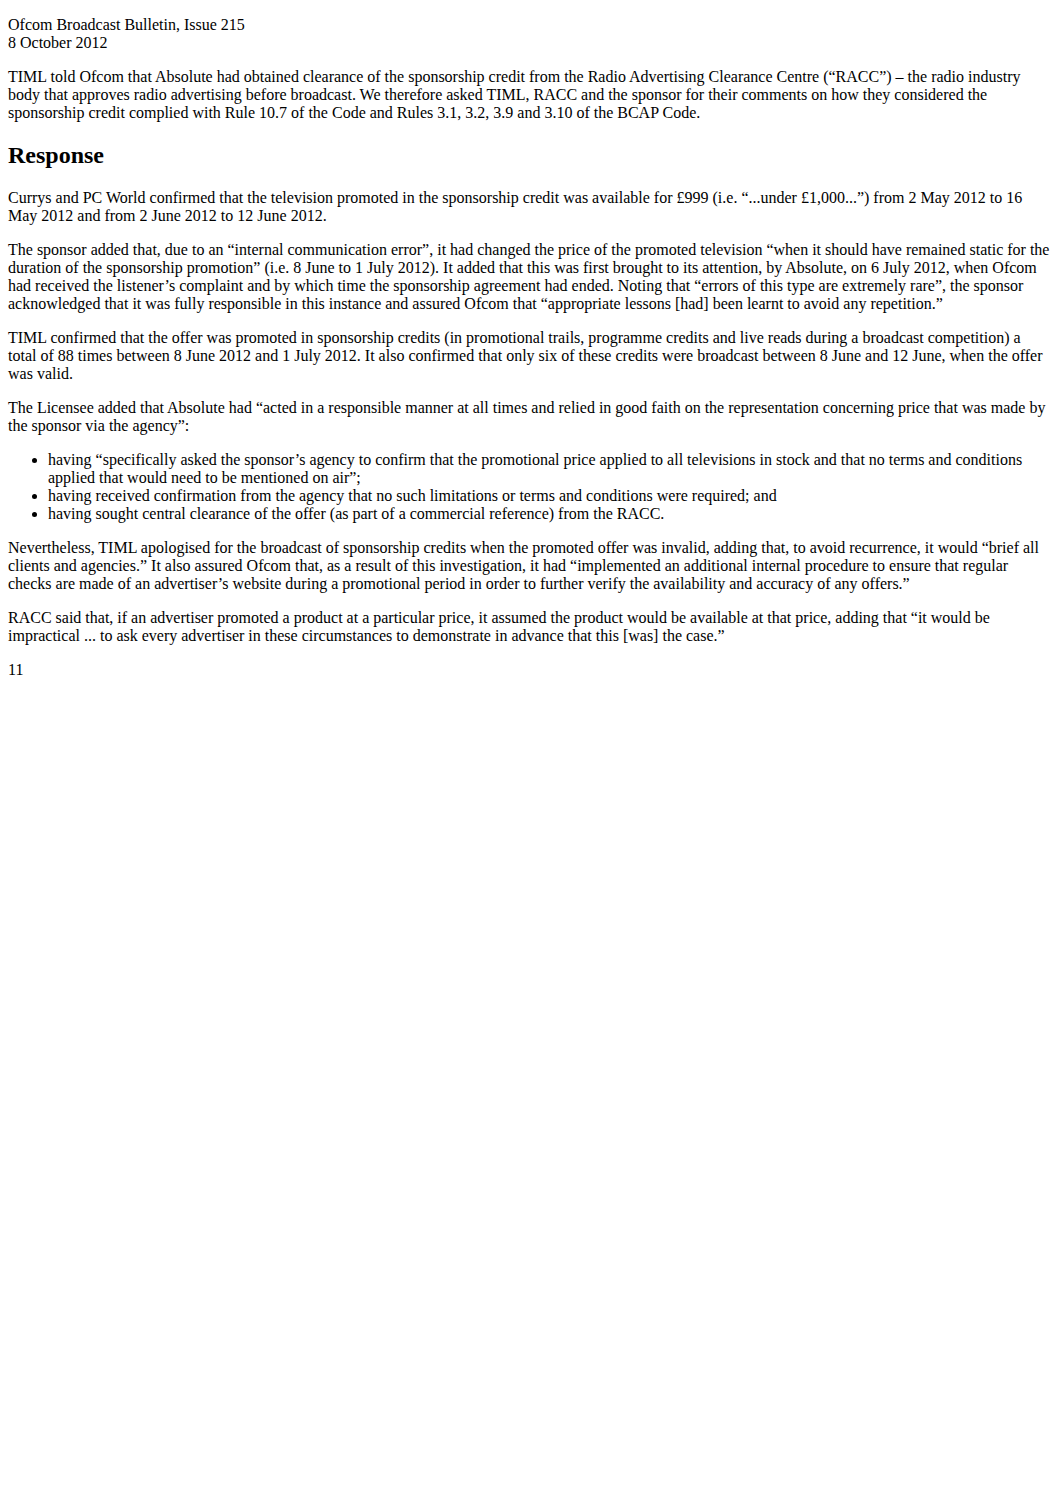Ofcom Broadcast Bulletin, Issue 215
8 October 2012
TIML told Ofcom that Absolute had obtained clearance of the sponsorship credit from the Radio Advertising Clearance Centre (“RACC”) – the radio industry body that approves radio advertising before broadcast. We therefore asked TIML, RACC and the sponsor for their comments on how they considered the sponsorship credit complied with Rule 10.7 of the Code and Rules 3.1, 3.2, 3.9 and 3.10 of the BCAP Code.
Response
Currys and PC World confirmed that the television promoted in the sponsorship credit was available for £999 (i.e. “...under £1,000...”) from 2 May 2012 to 16 May 2012 and from 2 June 2012 to 12 June 2012.
The sponsor added that, due to an “internal communication error”, it had changed the price of the promoted television “when it should have remained static for the duration of the sponsorship promotion” (i.e. 8 June to 1 July 2012). It added that this was first brought to its attention, by Absolute, on 6 July 2012, when Ofcom had received the listener’s complaint and by which time the sponsorship agreement had ended. Noting that “errors of this type are extremely rare”, the sponsor acknowledged that it was fully responsible in this instance and assured Ofcom that “appropriate lessons [had] been learnt to avoid any repetition.”
TIML confirmed that the offer was promoted in sponsorship credits (in promotional trails, programme credits and live reads during a broadcast competition) a total of 88 times between 8 June 2012 and 1 July 2012. It also confirmed that only six of these credits were broadcast between 8 June and 12 June, when the offer was valid.
The Licensee added that Absolute had “acted in a responsible manner at all times and relied in good faith on the representation concerning price that was made by the sponsor via the agency”:
having “specifically asked the sponsor’s agency to confirm that the promotional price applied to all televisions in stock and that no terms and conditions applied that would need to be mentioned on air”;
having received confirmation from the agency that no such limitations or terms and conditions were required; and
having sought central clearance of the offer (as part of a commercial reference) from the RACC.
Nevertheless, TIML apologised for the broadcast of sponsorship credits when the promoted offer was invalid, adding that, to avoid recurrence, it would “brief all clients and agencies.” It also assured Ofcom that, as a result of this investigation, it had “implemented an additional internal procedure to ensure that regular checks are made of an advertiser’s website during a promotional period in order to further verify the availability and accuracy of any offers.”
RACC said that, if an advertiser promoted a product at a particular price, it assumed the product would be available at that price, adding that “it would be impractical ... to ask every advertiser in these circumstances to demonstrate in advance that this [was] the case.”
11